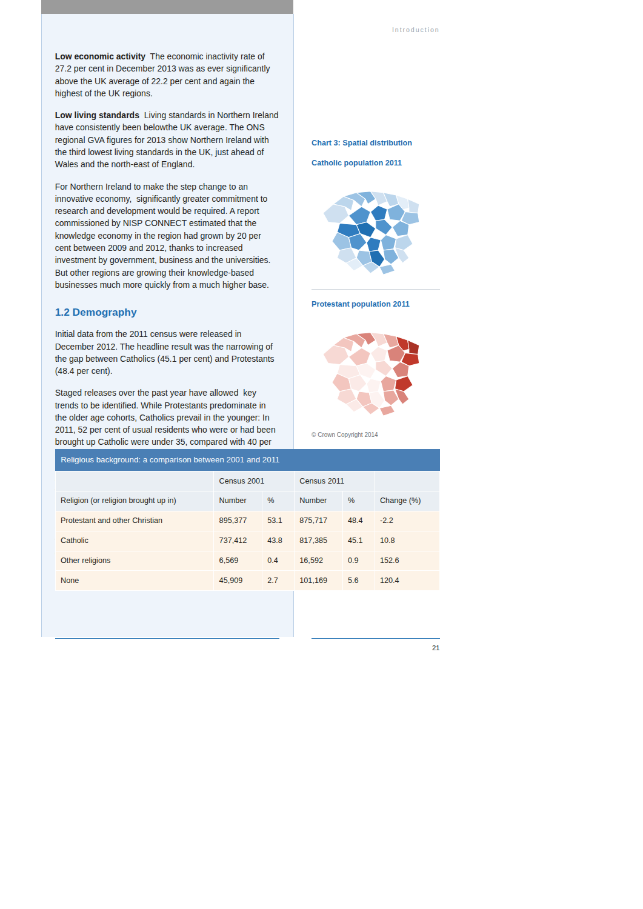Introduction
Low economic activity The economic inactivity rate of 27.2 per cent in December 2013 was as ever significantly above the UK average of 22.2 per cent and again the highest of the UK regions.
Low living standards Living standards in Northern Ireland have consistently been belowthe UK average. The ONS regional GVA figures for 2013 show Northern Ireland with the third lowest living standards in the UK, just ahead of Wales and the north-east of England.
For Northern Ireland to make the step change to an innovative economy, significantly greater commitment to research and development would be required. A report commissioned by NISP CONNECT estimated that the knowledge economy in the region had grown by 20 per cent between 2009 and 2012, thanks to increased investment by government, business and the universities. But other regions are growing their knowledge-based businesses much more quickly from a much higher base.
1.2 Demography
Initial data from the 2011 census were released in December 2012. The headline result was the narrowing of the gap between Catholics (45.1 per cent) and Protestants (48.4 per cent).
Staged releases over the past year have allowed key trends to be identified. While Protestants predominate in the older age cohorts, Catholics prevail in the younger: In 2011, 52 per cent of usual residents who were or had been brought up Catholic were under 35, compared with 40 per cent of those who belonged to or had been brought up Protestant. NISRA has estimated that 95,000 Protestants and 46,000 Catholics died between 2001 and 2011, while there were 89,000 Protestant and 118,000 Catholic births. Catholics are in the majority in all age cohorts up to and including 35-39. In the very youngest, 0-4 years, the Catholic proportion was 12.9 percentage points higher than for Protestants in 2011, whereas among those aged 65 and over, 64 per cent belonged to or had been brought up in Protestant denominations, only 34 per cent Catholic.
Chart 3: Spatial distribution
Catholic population 2011
Protestant population 2011
© Crown Copyright 2014
Religious background: a comparison between 2001 and 2011
| | Census 2001 | Census 2011 | |
| --- | --- | --- | --- |
| Religion (or religion brought up in) | Number | % | Number | % | Change (%) |
| Protestant and other Christian | 895,377 | 53.1 | 875,717 | 48.4 | -2.2 |
| Catholic | 737,412 | 43.8 | 817,385 | 45.1 | 10.8 |
| Other religions | 6,569 | 0.4 | 16,592 | 0.9 | 152.6 |
| None | 45,909 | 2.7 | 101,169 | 5.6 | 120.4 |
21